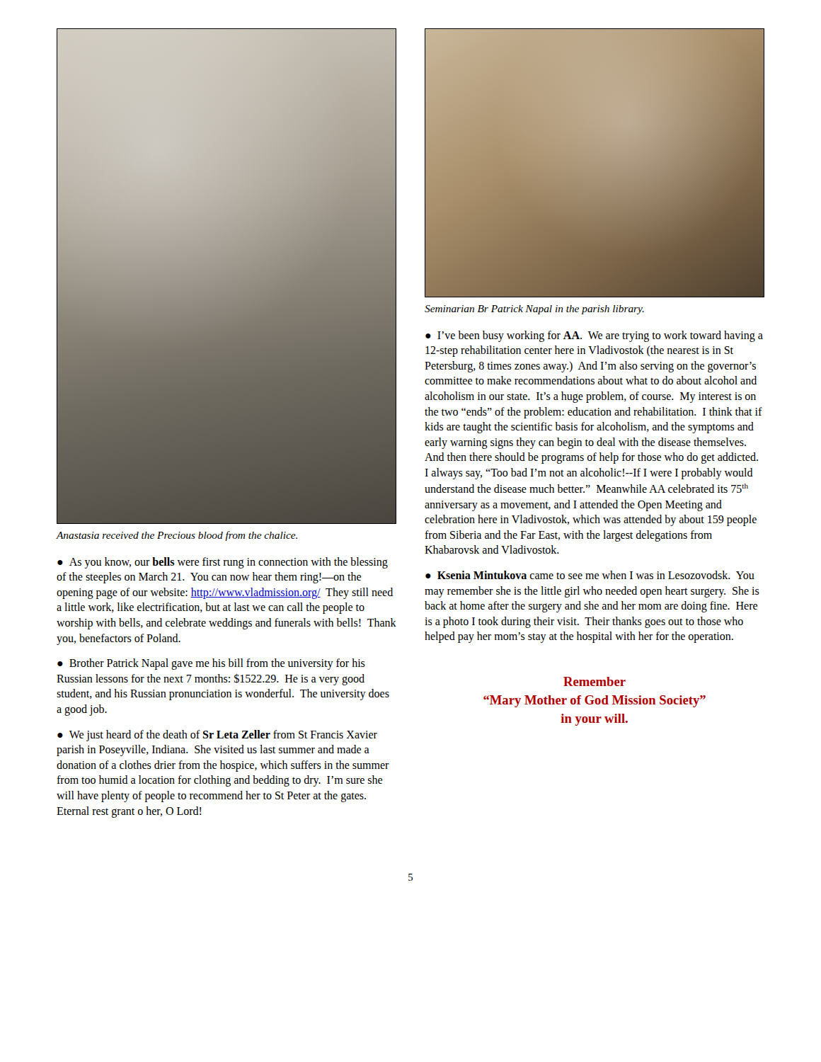Anastasia received the Precious blood from the chalice.
As you know, our bells were first rung in connection with the blessing of the steeples on March 21. You can now hear them ring!—on the opening page of our website: http://www.vladmission.org/ They still need a little work, like electrification, but at last we can call the people to worship with bells, and celebrate weddings and funerals with bells! Thank you, benefactors of Poland.
Brother Patrick Napal gave me his bill from the university for his Russian lessons for the next 7 months: $1522.29. He is a very good student, and his Russian pronunciation is wonderful. The university does a good job.
We just heard of the death of Sr Leta Zeller from St Francis Xavier parish in Poseyville, Indiana. She visited us last summer and made a donation of a clothes drier from the hospice, which suffers in the summer from too humid a location for clothing and bedding to dry. I’m sure she will have plenty of people to recommend her to St Peter at the gates. Eternal rest grant o her, O Lord!
Seminarian Br Patrick Napal in the parish library.
I’ve been busy working for AA. We are trying to work toward having a 12-step rehabilitation center here in Vladivostok (the nearest is in St Petersburg, 8 times zones away.) And I’m also serving on the governor’s committee to make recommendations about what to do about alcohol and alcoholism in our state. It’s a huge problem, of course. My interest is on the two “ends” of the problem: education and rehabilitation. I think that if kids are taught the scientific basis for alcoholism, and the symptoms and early warning signs they can begin to deal with the disease themselves. And then there should be programs of help for those who do get addicted. I always say, “Too bad I’m not an alcoholic!--If I were I probably would understand the disease much better.” Meanwhile AA celebrated its 75th anniversary as a movement, and I attended the Open Meeting and celebration here in Vladivostok, which was attended by about 159 people from Siberia and the Far East, with the largest delegations from Khabarovsk and Vladivostok.
Ksenia Mintukova came to see me when I was in Lesozovodsk. You may remember she is the little girl who needed open heart surgery. She is back at home after the surgery and she and her mom are doing fine. Here is a photo I took during their visit. Their thanks goes out to those who helped pay her mom’s stay at the hospital with her for the operation.
Remember
“Mary Mother of God Mission Society”
in your will.
5